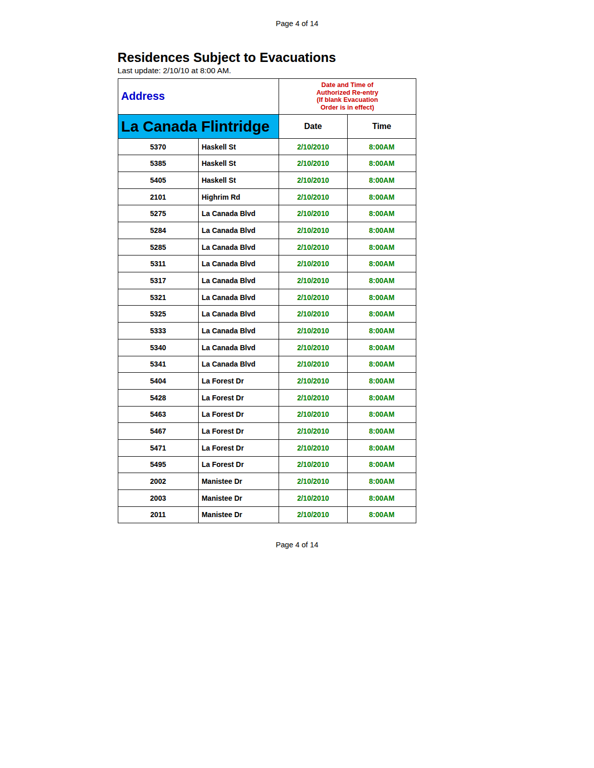Page 4 of 14
Residences Subject to Evacuations
Last update: 2/10/10 at 8:00 AM.
| Address | Date and Time of Authorized Re-entry (If blank Evacuation Order is in effect) |
| --- | --- |
| La Canada Flintridge | Date | Time |
| 5370 | Haskell St | 2/10/2010 | 8:00AM |
| 5385 | Haskell St | 2/10/2010 | 8:00AM |
| 5405 | Haskell St | 2/10/2010 | 8:00AM |
| 2101 | Highrim Rd | 2/10/2010 | 8:00AM |
| 5275 | La Canada Blvd | 2/10/2010 | 8:00AM |
| 5284 | La Canada Blvd | 2/10/2010 | 8:00AM |
| 5285 | La Canada Blvd | 2/10/2010 | 8:00AM |
| 5311 | La Canada Blvd | 2/10/2010 | 8:00AM |
| 5317 | La Canada Blvd | 2/10/2010 | 8:00AM |
| 5321 | La Canada Blvd | 2/10/2010 | 8:00AM |
| 5325 | La Canada Blvd | 2/10/2010 | 8:00AM |
| 5333 | La Canada Blvd | 2/10/2010 | 8:00AM |
| 5340 | La Canada Blvd | 2/10/2010 | 8:00AM |
| 5341 | La Canada Blvd | 2/10/2010 | 8:00AM |
| 5404 | La Forest Dr | 2/10/2010 | 8:00AM |
| 5428 | La Forest Dr | 2/10/2010 | 8:00AM |
| 5463 | La Forest Dr | 2/10/2010 | 8:00AM |
| 5467 | La Forest Dr | 2/10/2010 | 8:00AM |
| 5471 | La Forest Dr | 2/10/2010 | 8:00AM |
| 5495 | La Forest Dr | 2/10/2010 | 8:00AM |
| 2002 | Manistee Dr | 2/10/2010 | 8:00AM |
| 2003 | Manistee Dr | 2/10/2010 | 8:00AM |
| 2011 | Manistee Dr | 2/10/2010 | 8:00AM |
Page 4 of 14